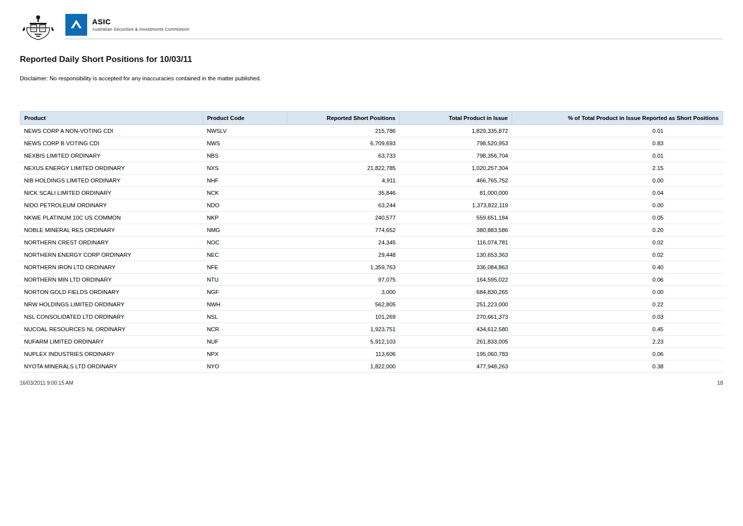ASIC
Australian Securities & Investments Commission
Reported Daily Short Positions for 10/03/11
Disclaimer: No responsibility is accepted for any inaccuracies contained in the matter published.
| Product | Product Code | Reported Short Positions | Total Product in Issue | % of Total Product in Issue Reported as Short Positions |
| --- | --- | --- | --- | --- |
| NEWS CORP A NON-VOTING CDI | NWSLV | 215,786 | 1,829,335,872 | 0.01 |
| NEWS CORP B VOTING CDI | NWS | 6,709,693 | 798,520,953 | 0.83 |
| NEXBIS LIMITED ORDINARY | NBS | 63,733 | 798,356,704 | 0.01 |
| NEXUS ENERGY LIMITED ORDINARY | NXS | 21,822,785 | 1,020,257,304 | 2.15 |
| NIB HOLDINGS LIMITED ORDINARY | NHF | 4,911 | 466,765,752 | 0.00 |
| NICK SCALI LIMITED ORDINARY | NCK | 35,846 | 81,000,000 | 0.04 |
| NIDO PETROLEUM ORDINARY | NDO | 63,244 | 1,373,822,119 | 0.00 |
| NKWE PLATINUM 10C US COMMON | NKP | 240,577 | 559,651,184 | 0.05 |
| NOBLE MINERAL RES ORDINARY | NMG | 774,652 | 380,883,586 | 0.20 |
| NORTHERN CREST ORDINARY | NOC | 24,345 | 116,074,781 | 0.02 |
| NORTHERN ENERGY CORP ORDINARY | NEC | 29,448 | 130,653,363 | 0.02 |
| NORTHERN IRON LTD ORDINARY | NFE | 1,359,763 | 336,084,863 | 0.40 |
| NORTHERN MIN LTD ORDINARY | NTU | 97,075 | 164,595,022 | 0.06 |
| NORTON GOLD FIELDS ORDINARY | NGF | 3,000 | 684,830,265 | 0.00 |
| NRW HOLDINGS LIMITED ORDINARY | NWH | 562,805 | 251,223,000 | 0.22 |
| NSL CONSOLIDATED LTD ORDINARY | NSL | 101,269 | 270,661,373 | 0.03 |
| NUCOAL RESOURCES NL ORDINARY | NCR | 1,923,751 | 434,612,580 | 0.45 |
| NUFARM LIMITED ORDINARY | NUF | 5,912,103 | 261,833,005 | 2.23 |
| NUPLEX INDUSTRIES ORDINARY | NPX | 113,606 | 195,060,783 | 0.06 |
| NYOTA MINERALS LTD ORDINARY | NYO | 1,822,000 | 477,948,263 | 0.38 |
16/03/2011 9:00:15 AM
18